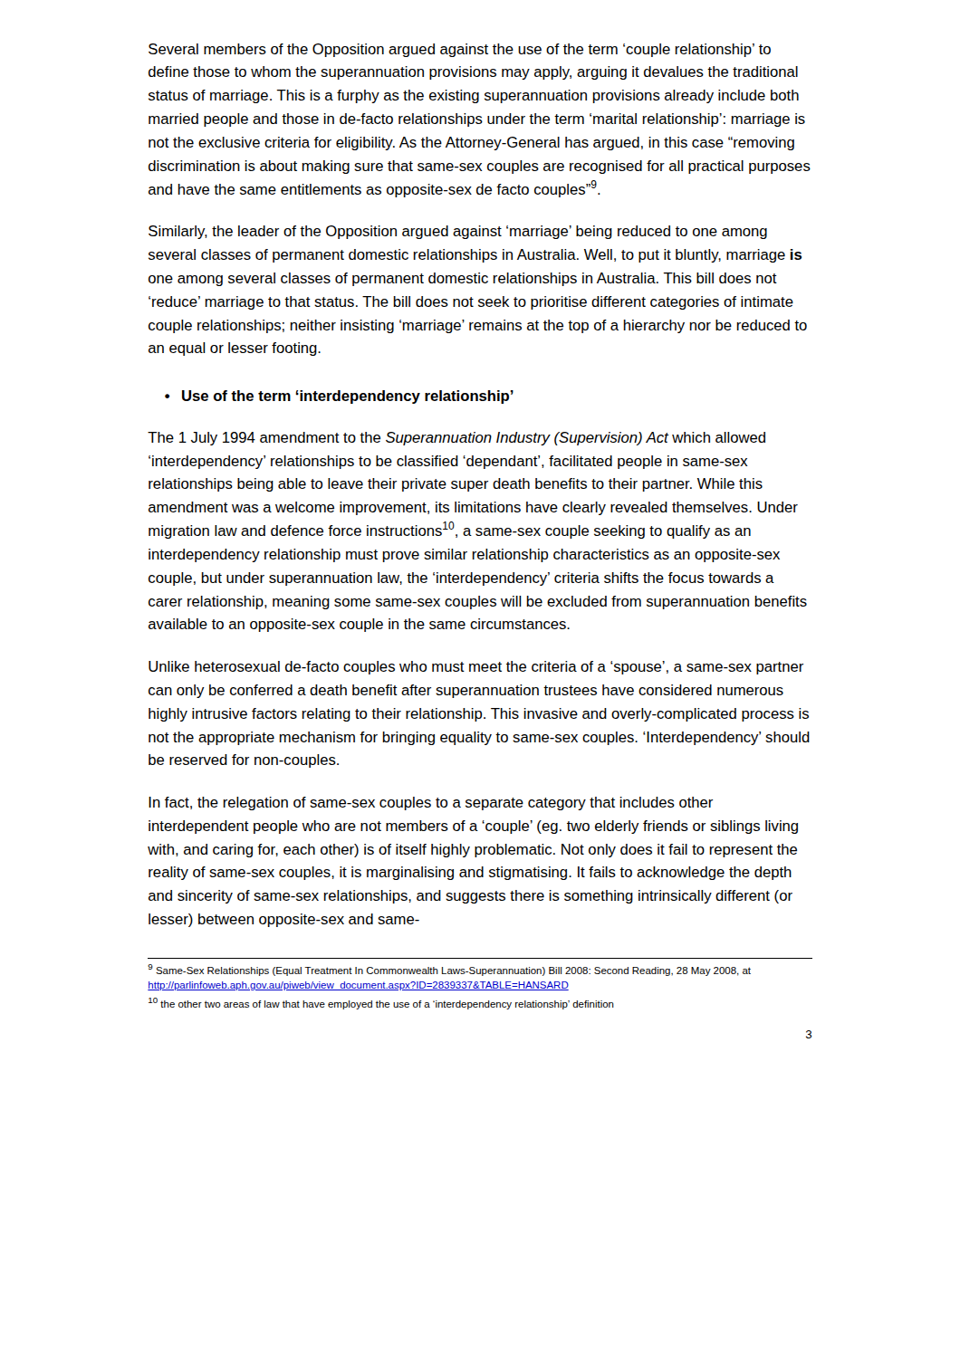Several members of the Opposition argued against the use of the term ‘couple relationship’ to define those to whom the superannuation provisions may apply, arguing it devalues the traditional status of marriage. This is a furphy as the existing superannuation provisions already include both married people and those in de-facto relationships under the term ‘marital relationship’: marriage is not the exclusive criteria for eligibility. As the Attorney-General has argued, in this case “removing discrimination is about making sure that same-sex couples are recognised for all practical purposes and have the same entitlements as opposite-sex de facto couples”9.
Similarly, the leader of the Opposition argued against ‘marriage’ being reduced to one among several classes of permanent domestic relationships in Australia. Well, to put it bluntly, marriage is one among several classes of permanent domestic relationships in Australia. This bill does not ‘reduce’ marriage to that status. The bill does not seek to prioritise different categories of intimate couple relationships; neither insisting ‘marriage’ remains at the top of a hierarchy nor be reduced to an equal or lesser footing.
Use of the term ‘interdependency relationship’
The 1 July 1994 amendment to the Superannuation Industry (Supervision) Act which allowed ‘interdependency’ relationships to be classified ‘dependant’, facilitated people in same-sex relationships being able to leave their private super death benefits to their partner. While this amendment was a welcome improvement, its limitations have clearly revealed themselves. Under migration law and defence force instructions10, a same-sex couple seeking to qualify as an interdependency relationship must prove similar relationship characteristics as an opposite-sex couple, but under superannuation law, the ‘interdependency’ criteria shifts the focus towards a carer relationship, meaning some same-sex couples will be excluded from superannuation benefits available to an opposite-sex couple in the same circumstances.
Unlike heterosexual de-facto couples who must meet the criteria of a ‘spouse’, a same-sex partner can only be conferred a death benefit after superannuation trustees have considered numerous highly intrusive factors relating to their relationship. This invasive and overly-complicated process is not the appropriate mechanism for bringing equality to same-sex couples. ‘Interdependency’ should be reserved for non-couples.
In fact, the relegation of same-sex couples to a separate category that includes other interdependent people who are not members of a ‘couple’ (eg. two elderly friends or siblings living with, and caring for, each other) is of itself highly problematic. Not only does it fail to represent the reality of same-sex couples, it is marginalising and stigmatising. It fails to acknowledge the depth and sincerity of same-sex relationships, and suggests there is something intrinsically different (or lesser) between opposite-sex and same-
9 Same-Sex Relationships (Equal Treatment In Commonwealth Laws-Superannuation) Bill 2008: Second Reading, 28 May 2008, at
http://parlinfoweb.aph.gov.au/piweb/view_document.aspx?ID=2839337&TABLE=HANSARD
10 the other two areas of law that have employed the use of a ‘interdependency relationship’ definition
3